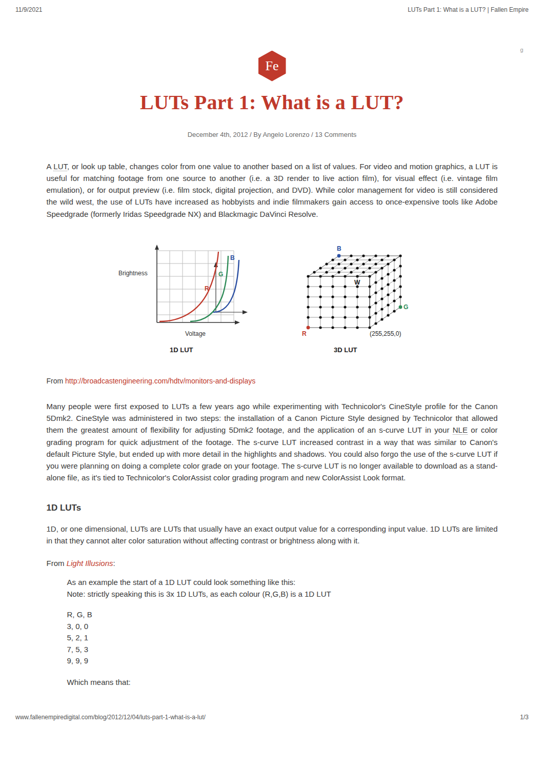11/9/2021 LUTs Part 1: What is a LUT? | Fallen Empire
g
Fe
LUTs Part 1: What is a LUT?
December 4th, 2012 / By Angelo Lorenzo / 13 Comments
A LUT, or look up table, changes color from one value to another based on a list of values. For video and motion graphics, a LUT is useful for matching footage from one source to another (i.e. a 3D render to live action film), for visual effect (i.e. vintage film emulation), or for output preview (i.e. film stock, digital projection, and DVD). While color management for video is still considered the wild west, the use of LUTs have increased as hobbyists and indie filmmakers gain access to once-expensive tools like Adobe Speedgrade (formerly Iridas Speedgrade NX) and Blackmagic DaVinci Resolve.
Brightness Voltage R G B 1D LUT B G R W (255,255,0) 3D LUT
From http://broadcastengineering.com/hdtv/monitors-and-displays
Many people were first exposed to LUTs a few years ago while experimenting with Technicolor's CineStyle profile for the Canon 5Dmk2. CineStyle was administered in two steps: the installation of a Canon Picture Style designed by Technicolor that allowed them the greatest amount of flexibility for adjusting 5Dmk2 footage, and the application of an s-curve LUT in your NLE or color grading program for quick adjustment of the footage. The s-curve LUT increased contrast in a way that was similar to Canon's default Picture Style, but ended up with more detail in the highlights and shadows. You could also forgo the use of the s-curve LUT if you were planning on doing a complete color grade on your footage. The s-curve LUT is no longer available to download as a stand-alone file, as it's tied to Technicolor's ColorAssist color grading program and new ColorAssist Look format.
1D LUTs
1D, or one dimensional, LUTs are LUTs that usually have an exact output value for a corresponding input value. 1D LUTs are limited in that they cannot alter color saturation without affecting contrast or brightness along with it.
From Light Illusions:
As an example the start of a 1D LUT could look something like this:
Note: strictly speaking this is 3x 1D LUTs, as each colour (R,G,B) is a 1D LUT
R, G, B
3, 0, 0
5, 2, 1
7, 5, 3
9, 9, 9
Which means that:
www.fallenempiredigital.com/blog/2012/12/04/luts-part-1-what-is-a-lut/ 1/3